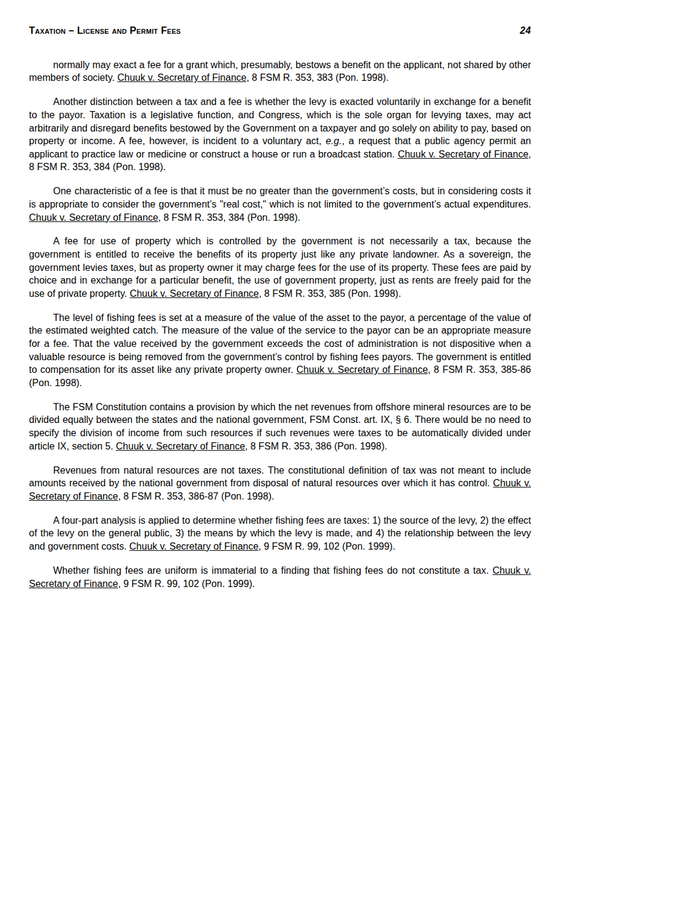Taxation – License and Permit Fees 24
normally may exact a fee for a grant which, presumably, bestows a benefit on the applicant, not shared by other members of society. Chuuk v. Secretary of Finance, 8 FSM R. 353, 383 (Pon. 1998).
Another distinction between a tax and a fee is whether the levy is exacted voluntarily in exchange for a benefit to the payor. Taxation is a legislative function, and Congress, which is the sole organ for levying taxes, may act arbitrarily and disregard benefits bestowed by the Government on a taxpayer and go solely on ability to pay, based on property or income. A fee, however, is incident to a voluntary act, e.g., a request that a public agency permit an applicant to practice law or medicine or construct a house or run a broadcast station. Chuuk v. Secretary of Finance, 8 FSM R. 353, 384 (Pon. 1998).
One characteristic of a fee is that it must be no greater than the government’s costs, but in considering costs it is appropriate to consider the government’s "real cost," which is not limited to the government’s actual expenditures. Chuuk v. Secretary of Finance, 8 FSM R. 353, 384 (Pon. 1998).
A fee for use of property which is controlled by the government is not necessarily a tax, because the government is entitled to receive the benefits of its property just like any private landowner. As a sovereign, the government levies taxes, but as property owner it may charge fees for the use of its property. These fees are paid by choice and in exchange for a particular benefit, the use of government property, just as rents are freely paid for the use of private property. Chuuk v. Secretary of Finance, 8 FSM R. 353, 385 (Pon. 1998).
The level of fishing fees is set at a measure of the value of the asset to the payor, a percentage of the value of the estimated weighted catch. The measure of the value of the service to the payor can be an appropriate measure for a fee. That the value received by the government exceeds the cost of administration is not dispositive when a valuable resource is being removed from the government’s control by fishing fees payors. The government is entitled to compensation for its asset like any private property owner. Chuuk v. Secretary of Finance, 8 FSM R. 353, 385-86 (Pon. 1998).
The FSM Constitution contains a provision by which the net revenues from offshore mineral resources are to be divided equally between the states and the national government, FSM Const. art. IX, § 6. There would be no need to specify the division of income from such resources if such revenues were taxes to be automatically divided under article IX, section 5. Chuuk v. Secretary of Finance, 8 FSM R. 353, 386 (Pon. 1998).
Revenues from natural resources are not taxes. The constitutional definition of tax was not meant to include amounts received by the national government from disposal of natural resources over which it has control. Chuuk v. Secretary of Finance, 8 FSM R. 353, 386-87 (Pon. 1998).
A four-part analysis is applied to determine whether fishing fees are taxes: 1) the source of the levy, 2) the effect of the levy on the general public, 3) the means by which the levy is made, and 4) the relationship between the levy and government costs. Chuuk v. Secretary of Finance, 9 FSM R. 99, 102 (Pon. 1999).
Whether fishing fees are uniform is immaterial to a finding that fishing fees do not constitute a tax. Chuuk v. Secretary of Finance, 9 FSM R. 99, 102 (Pon. 1999).